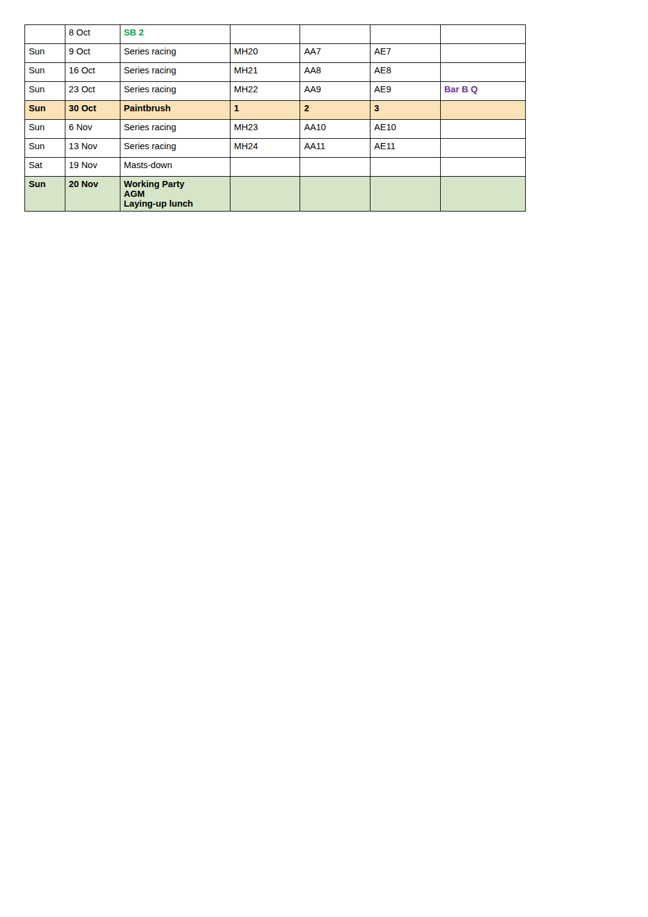| | 8 Oct | SB 2 | | | | |
| Sun | 9 Oct | Series racing | MH20 | AA7 | AE7 | |
| Sun | 16 Oct | Series racing | MH21 | AA8 | AE8 | |
| Sun | 23 Oct | Series racing | MH22 | AA9 | AE9 | Bar B Q |
| Sun | 30 Oct | Paintbrush | 1 | 2 | 3 | |
| Sun | 6 Nov | Series racing | MH23 | AA10 | AE10 | |
| Sun | 13 Nov | Series racing | MH24 | AA11 | AE11 | |
| Sat | 19 Nov | Masts-down | | | | |
| Sun | 20 Nov | Working Party AGM Laying-up lunch | | | | |